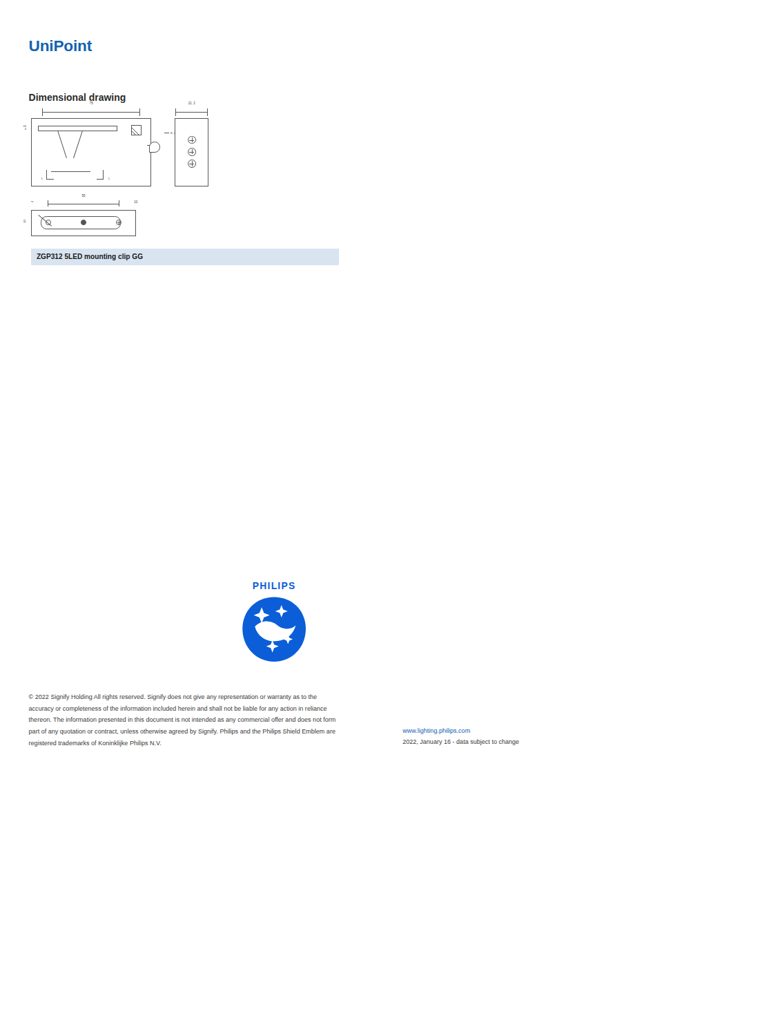UniPoint
Dimensional drawing
75
20
4
1
1
8, 2
21, 2
55
10
4
10
ZGP312 5LED mounting clip GG
PHILIPS
© 2022 Signify Holding All rights reserved. Signify does not give any representation or warranty as to the accuracy or completeness of the information included herein and shall not be liable for any action in reliance thereon. The information presented in this document is not intended as any commercial offer and does not form part of any quotation or contract, unless otherwise agreed by Signify. Philips and the Philips Shield Emblem are registered trademarks of Koninklijke Philips N.V.
www.lighting.philips.com
2022, January 16 - data subject to change